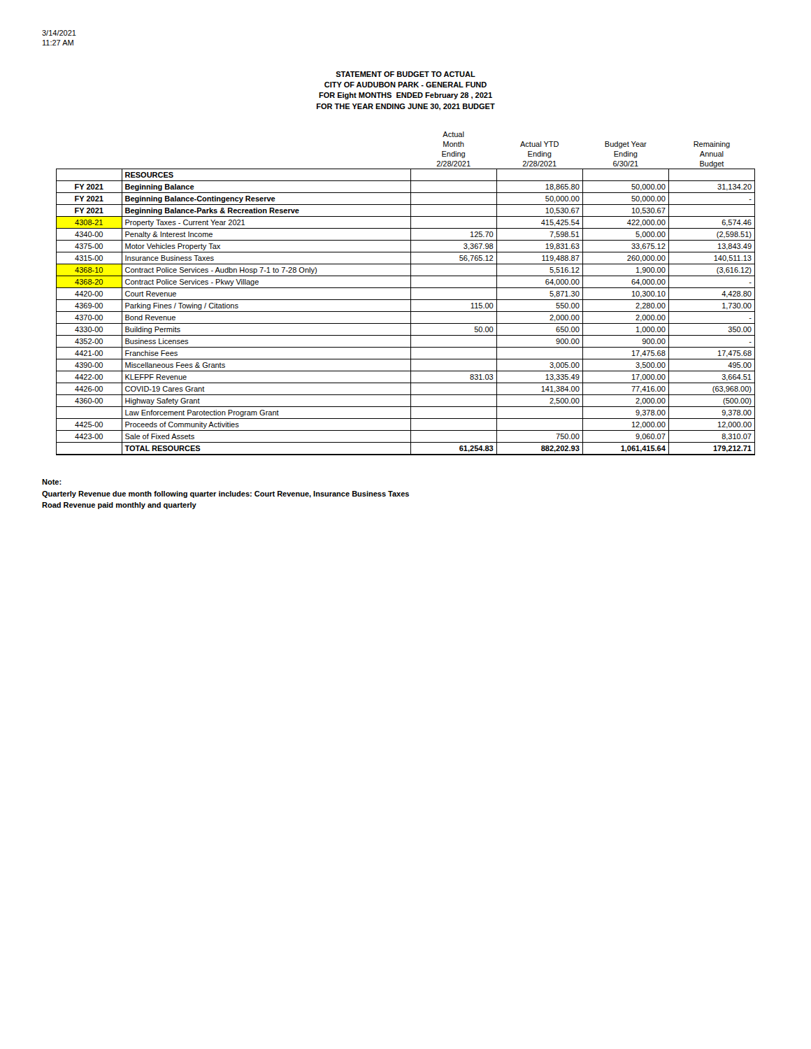3/14/2021
11:27 AM
STATEMENT OF BUDGET TO ACTUAL
CITY OF AUDUBON PARK - GENERAL FUND
FOR Eight MONTHS ENDED February 28 , 2021
FOR THE YEAR ENDING JUNE 30, 2021 BUDGET
| | | Actual | | | |
| --- | --- | --- | --- | --- | --- |
| | | Month | Actual YTD | Budget Year | Remaining |
| | | Ending | Ending | Ending | Annual |
| | | 2/28/2021 | 2/28/2021 | 6/30/21 | Budget |
| | RESOURCES | | | | |
| FY 2021 | Beginning Balance | | 18,865.80 | 50,000.00 | 31,134.20 |
| FY 2021 | Beginning Balance-Contingency Reserve | | 50,000.00 | 50,000.00 | - |
| FY 2021 | Beginning Balance-Parks & Recreation Reserve | | 10,530.67 | 10,530.67 | |
| 4308-21 | Property Taxes - Current Year 2021 | | 415,425.54 | 422,000.00 | 6,574.46 |
| 4340-00 | Penalty & Interest Income | 125.70 | 7,598.51 | 5,000.00 | (2,598.51) |
| 4375-00 | Motor Vehicles Property Tax | 3,367.98 | 19,831.63 | 33,675.12 | 13,843.49 |
| 4315-00 | Insurance Business Taxes | 56,765.12 | 119,488.87 | 260,000.00 | 140,511.13 |
| 4368-10 | Contract Police Services - Audbn Hosp 7-1 to 7-28 Only) | | 5,516.12 | 1,900.00 | (3,616.12) |
| 4368-20 | Contract Police Services - Pkwy Village | | 64,000.00 | 64,000.00 | - |
| 4420-00 | Court Revenue | | 5,871.30 | 10,300.10 | 4,428.80 |
| 4369-00 | Parking Fines / Towing / Citations | 115.00 | 550.00 | 2,280.00 | 1,730.00 |
| 4370-00 | Bond Revenue | | 2,000.00 | 2,000.00 | - |
| 4330-00 | Building Permits | 50.00 | 650.00 | 1,000.00 | 350.00 |
| 4352-00 | Business Licenses | | 900.00 | 900.00 | - |
| 4421-00 | Franchise Fees | | | 17,475.68 | 17,475.68 |
| 4390-00 | Miscellaneous Fees & Grants | | 3,005.00 | 3,500.00 | 495.00 |
| 4422-00 | KLEFPF Revenue | 831.03 | 13,335.49 | 17,000.00 | 3,664.51 |
| 4426-00 | COVID-19 Cares Grant | | 141,384.00 | 77,416.00 | (63,968.00) |
| 4360-00 | Highway Safety Grant | | 2,500.00 | 2,000.00 | (500.00) |
| | Law Enforcement Parotection Program Grant | | | 9,378.00 | 9,378.00 |
| 4425-00 | Proceeds of Community Activities | | | 12,000.00 | 12,000.00 |
| 4423-00 | Sale of Fixed Assets | | 750.00 | 9,060.07 | 8,310.07 |
| | TOTAL RESOURCES | 61,254.83 | 882,202.93 | 1,061,415.64 | 179,212.71 |
Note:
Quarterly Revenue due month following quarter includes: Court Revenue, Insurance Business Taxes
Road Revenue paid monthly and quarterly